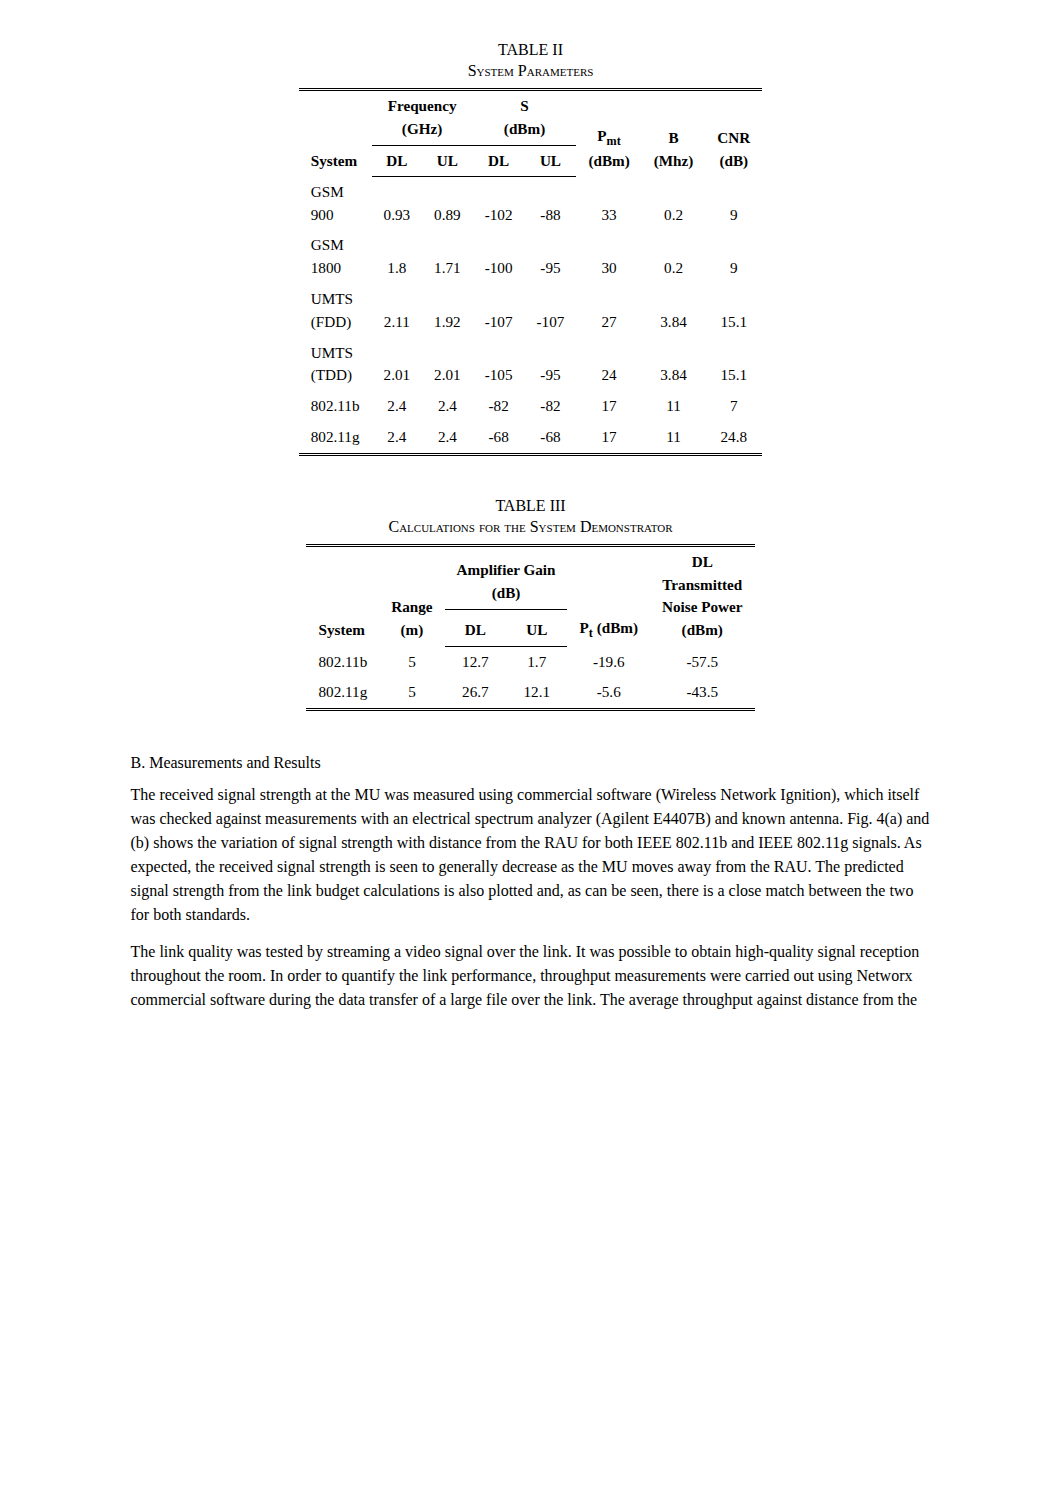TABLE II System Parameters
| System | Frequency (GHz) | S (dBm) | P mt (dBm) | B (Mhz) | CNR (dB) |
| --- | --- | --- | --- | --- | --- |
| DL | UL | DL | UL |
| GSM 900 | 0.93 | 0.89 | -102 | -88 | 33 | 0.2 | 9 |
| GSM 1800 | 1.8 | 1.71 | -100 | -95 | 30 | 0.2 | 9 |
| UMTS (FDD) | 2.11 | 1.92 | -107 | -107 | 27 | 3.84 | 15.1 |
| UMTS (TDD) | 2.01 | 2.01 | -105 | -95 | 24 | 3.84 | 15.1 |
| 802.11b | 2.4 | 2.4 | -82 | -82 | 17 | 11 | 7 |
| 802.11g | 2.4 | 2.4 | -68 | -68 | 17 | 11 | 24.8 |
TABLE III Calculations for the System Demonstrator
| System | Range (m) | Amplifier Gain (dB) | P t (dBm) | DL Transmitted Noise Power (dBm) |
| --- | --- | --- | --- | --- |
| DL | UL |
| 802.11b | 5 | 12.7 | 1.7 | -19.6 | -57.5 |
| 802.11g | 5 | 26.7 | 12.1 | -5.6 | -43.5 |
B. Measurements and Results
The received signal strength at the MU was measured using commercial software (Wireless Network Ignition), which itself was checked against measurements with an electrical spectrum analyzer (Agilent E4407B) and known antenna. Fig. 4(a) and (b) shows the variation of signal strength with distance from the RAU for both IEEE 802.11b and IEEE 802.11g signals. As expected, the received signal strength is seen to generally decrease as the MU moves away from the RAU. The predicted signal strength from the link budget calculations is also plotted and, as can be seen, there is a close match between the two for both standards.
The link quality was tested by streaming a video signal over the link. It was possible to obtain high-quality signal reception throughout the room. In order to quantify the link performance, throughput measurements were carried out using Networx commercial software during the data transfer of a large file over the link. The average throughput against distance from the